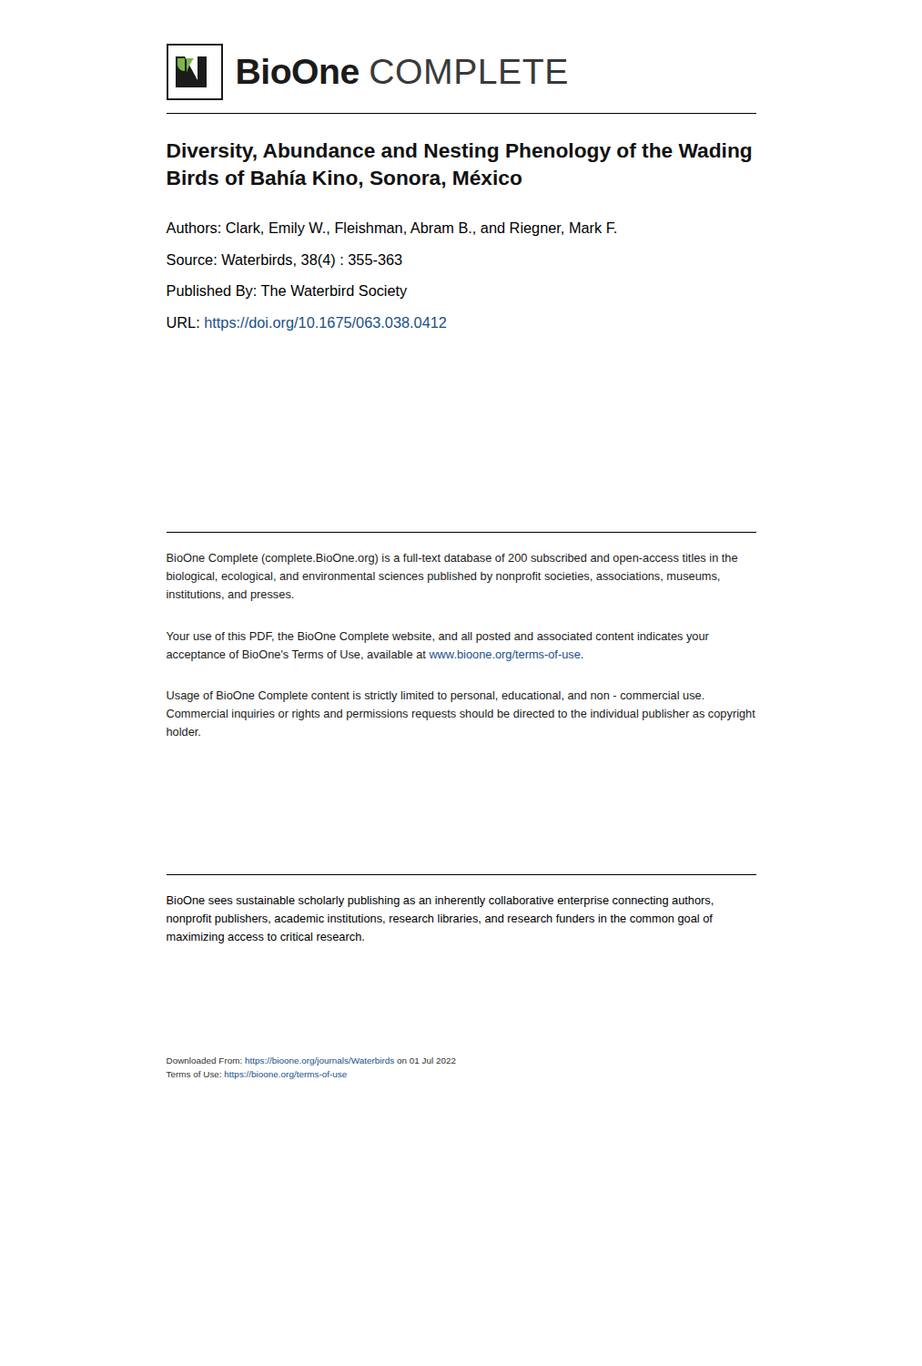BioOne COMPLETE
Diversity, Abundance and Nesting Phenology of the Wading Birds of Bahía Kino, Sonora, México
Authors: Clark, Emily W., Fleishman, Abram B., and Riegner, Mark F.
Source: Waterbirds, 38(4) : 355-363
Published By: The Waterbird Society
URL: https://doi.org/10.1675/063.038.0412
BioOne Complete (complete.BioOne.org) is a full-text database of 200 subscribed and open-access titles in the biological, ecological, and environmental sciences published by nonprofit societies, associations, museums, institutions, and presses.
Your use of this PDF, the BioOne Complete website, and all posted and associated content indicates your acceptance of BioOne's Terms of Use, available at www.bioone.org/terms-of-use.
Usage of BioOne Complete content is strictly limited to personal, educational, and non - commercial use. Commercial inquiries or rights and permissions requests should be directed to the individual publisher as copyright holder.
BioOne sees sustainable scholarly publishing as an inherently collaborative enterprise connecting authors, nonprofit publishers, academic institutions, research libraries, and research funders in the common goal of maximizing access to critical research.
Downloaded From: https://bioone.org/journals/Waterbirds on 01 Jul 2022
Terms of Use: https://bioone.org/terms-of-use